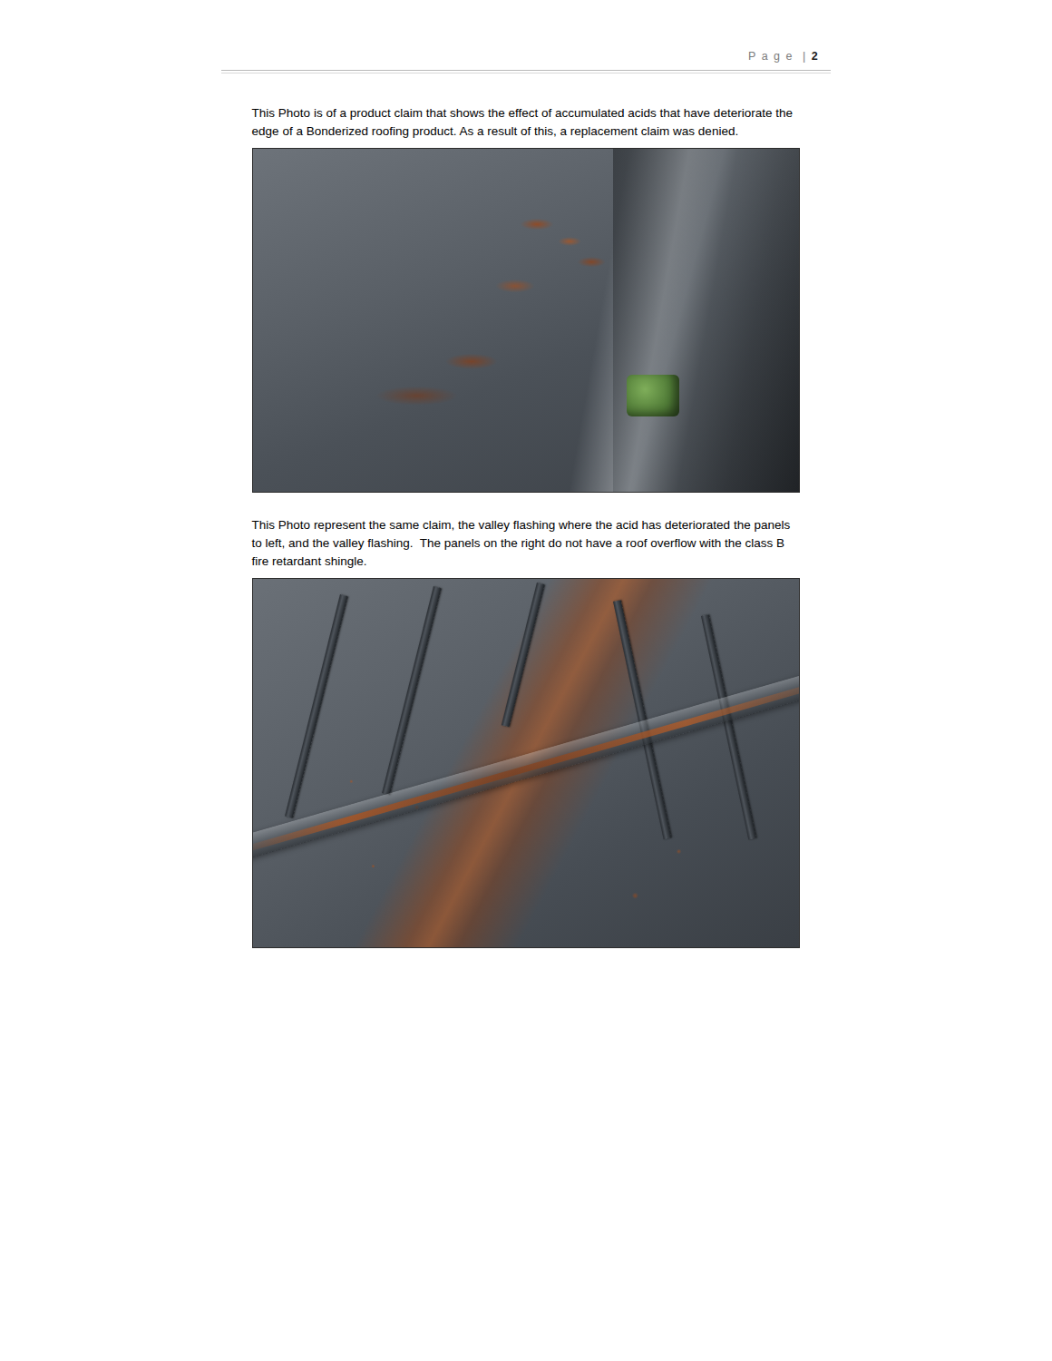P a g e | 2
This Photo is of a product claim that shows the effect of accumulated acids that have deteriorate the edge of a Bonderized roofing product. As a result of this, a replacement claim was denied.
This Photo represent the same claim, the valley flashing where the acid has deteriorated the panels to left, and the valley flashing. The panels on the right do not have a roof overflow with the class B fire retardant shingle.